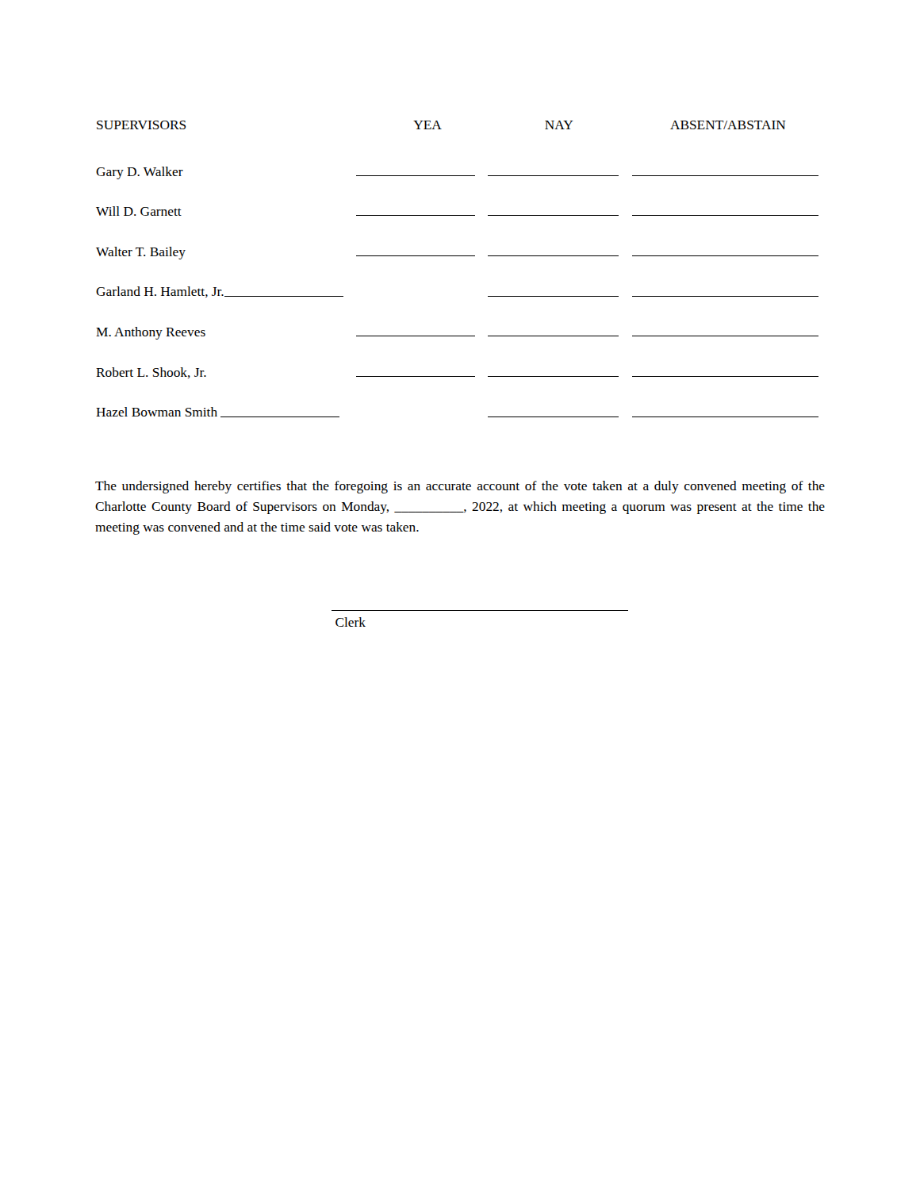| SUPERVISORS | YEA | NAY | ABSENT/ABSTAIN |
| --- | --- | --- | --- |
| Gary D. Walker | | | |
| Will D. Garnett | | | |
| Walter T. Bailey | | | |
| Garland H. Hamlett, Jr. | | | |
| M. Anthony Reeves | | | |
| Robert L. Shook, Jr. | | | |
| Hazel Bowman Smith | | | |
The undersigned hereby certifies that the foregoing is an accurate account of the vote taken at a duly convened meeting of the Charlotte County Board of Supervisors on Monday, __________, 2022, at which meeting a quorum was present at the time the meeting was convened and at the time said vote was taken.
Clerk